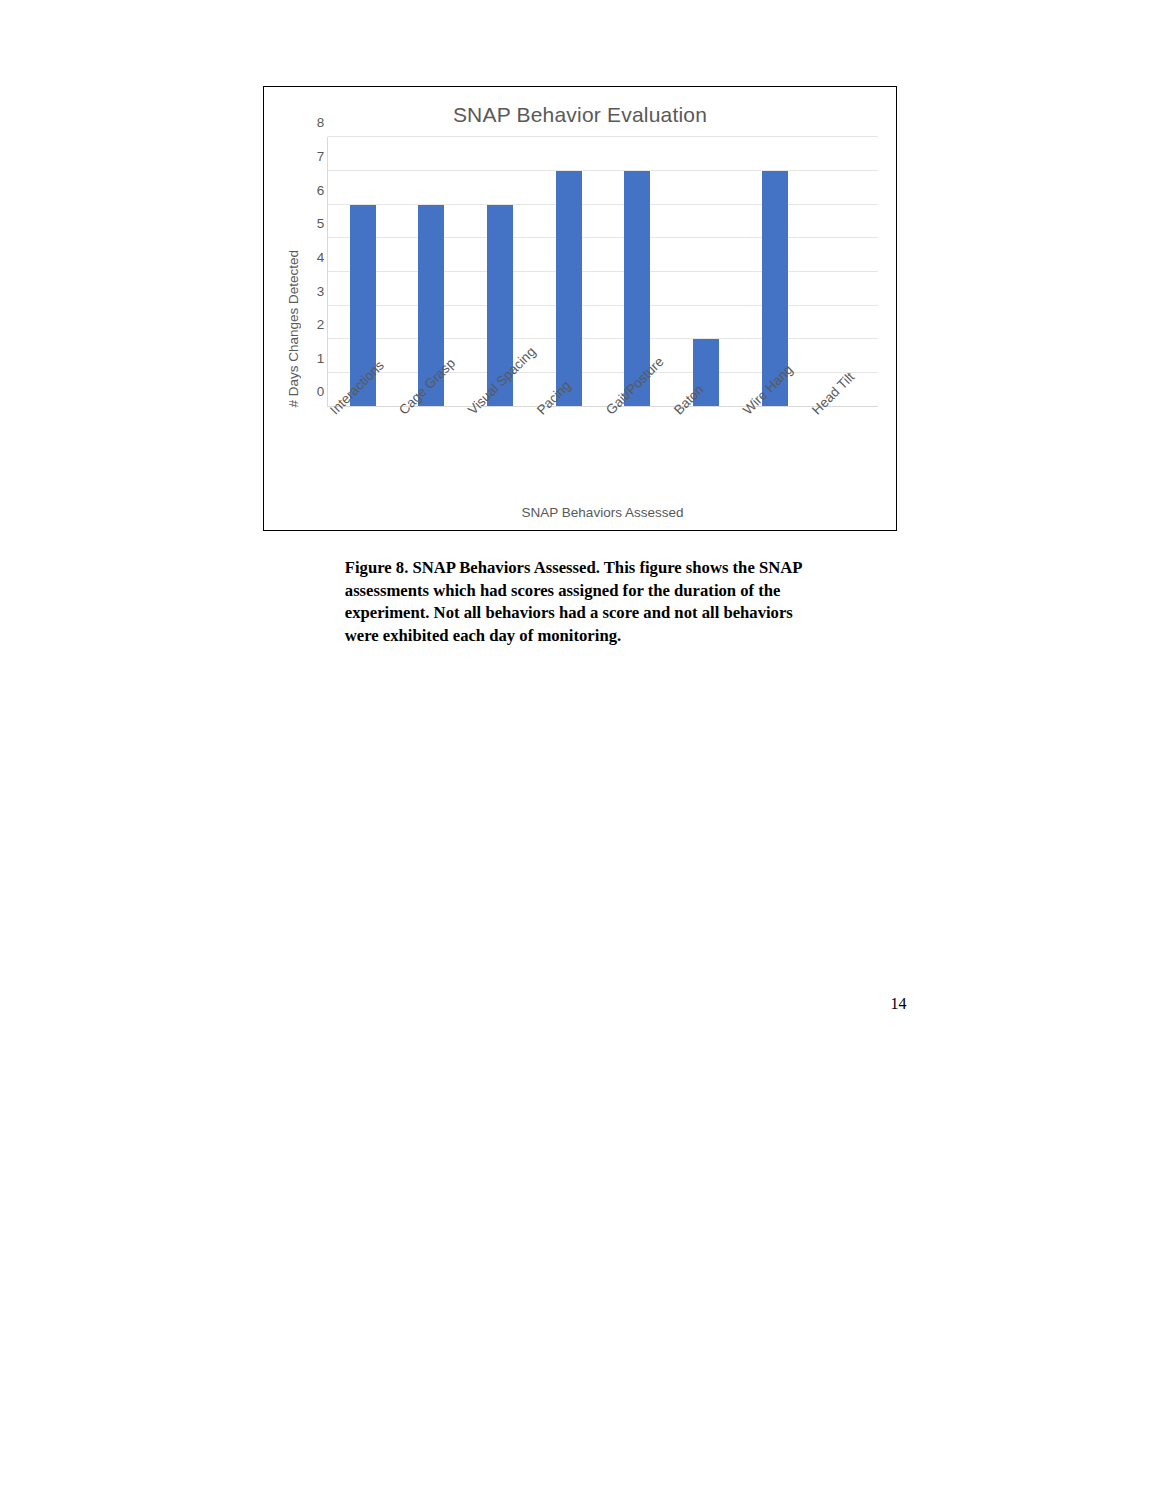SNAP Behavior Evaluation
# Days Changes Detected
8
7
6
5
4
3
2
1
0
Interactions
Cage Grasp
Visual Spacing
Pacing
Gait/Posture
Baton
Wire Hang
Head Tilt
SNAP Behaviors Assessed
Figure 8. SNAP Behaviors Assessed. This figure shows the SNAP assessments which had scores assigned for the duration of the experiment. Not all behaviors had a score and not all behaviors were exhibited each day of monitoring.
14